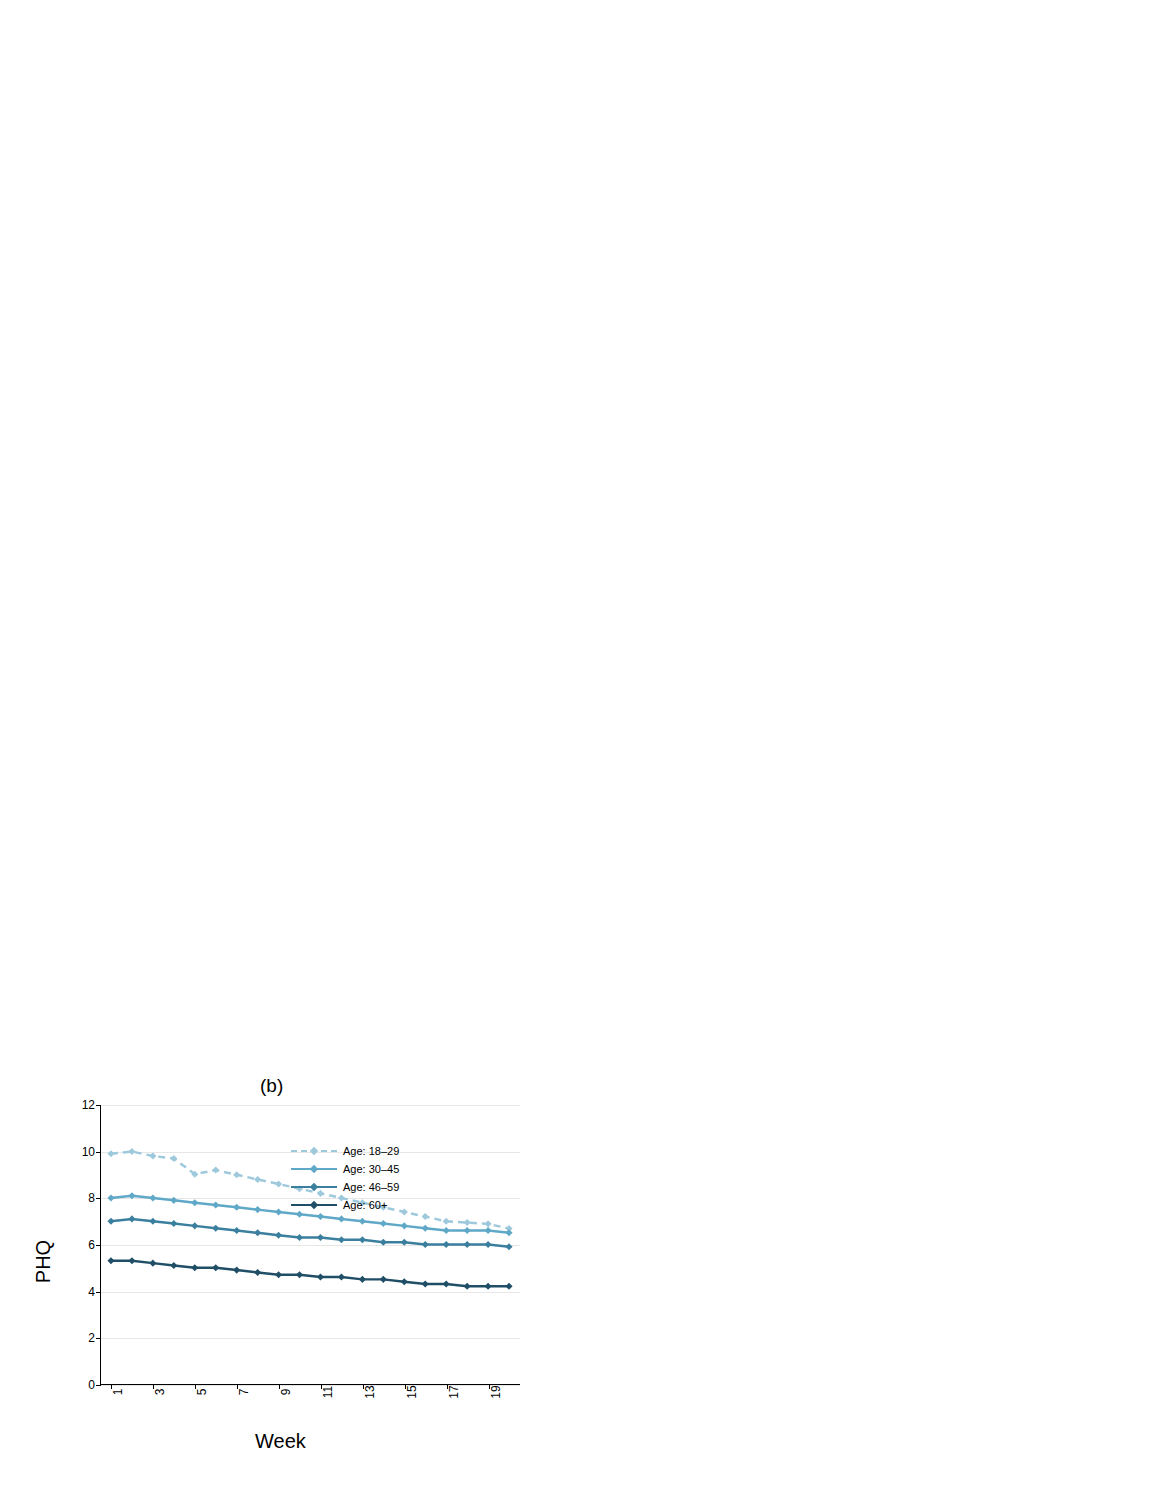(b)
PHQ
Week
0
2
4
6
8
10
12
1
3
5
7
9
11
13
15
17
19
Age: 18–29
Age: 30–45
Age: 46–59
Age: 60+